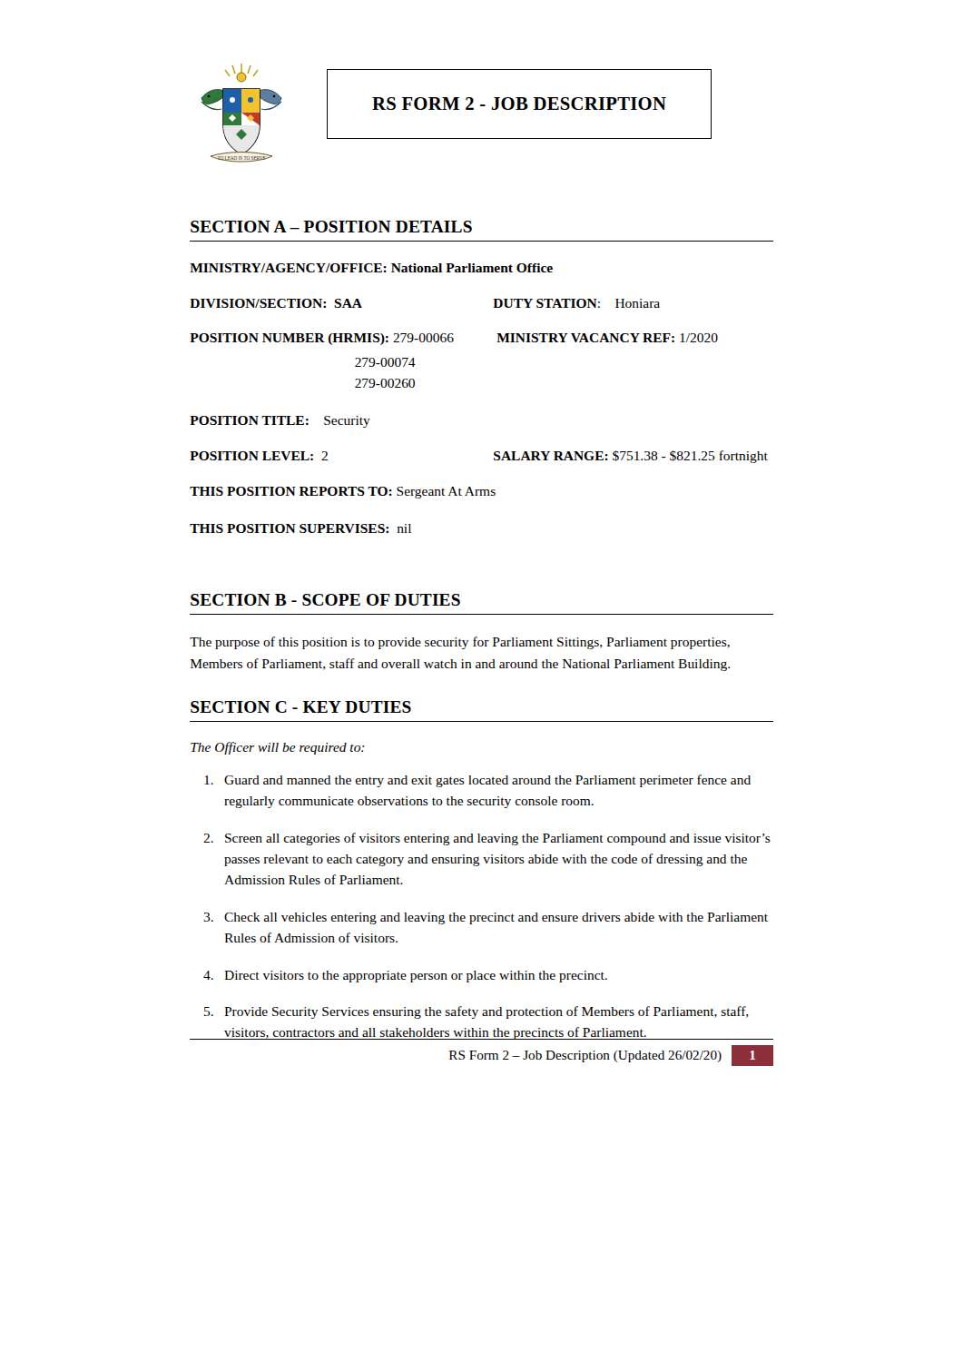TO LEAD IS TO SERVE
RS FORM 2 - JOB DESCRIPTION
SECTION A – POSITION DETAILS
MINISTRY/AGENCY/OFFICE: National Parliament Office
DIVISION/SECTION: SAA
DUTY STATION: Honiara
POSITION NUMBER (HRMIS): 279-00066
MINISTRY VACANCY REF: 1/2020
279-00074
279-00260
POSITION TITLE: Security
POSITION LEVEL: 2
SALARY RANGE: $751.38 - $821.25 fortnight
THIS POSITION REPORTS TO: Sergeant At Arms
THIS POSITION SUPERVISES: nil
SECTION B - SCOPE OF DUTIES
The purpose of this position is to provide security for Parliament Sittings, Parliament properties, Members of Parliament, staff and overall watch in and around the National Parliament Building.
SECTION C - KEY DUTIES
The Officer will be required to:
Guard and manned the entry and exit gates located around the Parliament perimeter fence and regularly communicate observations to the security console room.
Screen all categories of visitors entering and leaving the Parliament compound and issue visitor’s passes relevant to each category and ensuring visitors abide with the code of dressing and the Admission Rules of Parliament.
Check all vehicles entering and leaving the precinct and ensure drivers abide with the Parliament Rules of Admission of visitors.
Direct visitors to the appropriate person or place within the precinct.
Provide Security Services ensuring the safety and protection of Members of Parliament, staff, visitors, contractors and all stakeholders within the precincts of Parliament.
RS Form 2 – Job Description (Updated 26/02/20) 1